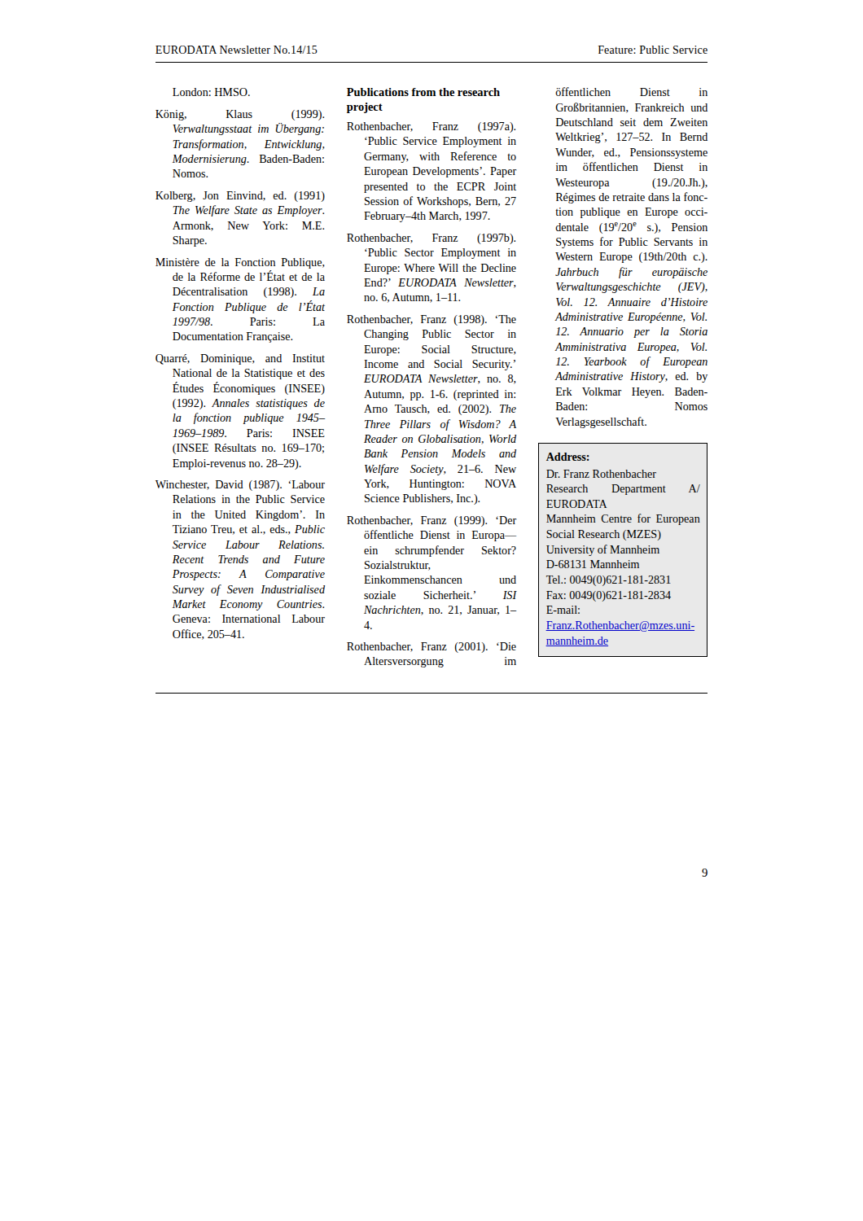EURODATA Newsletter No.14/15
Feature: Public Service
London: HMSO.
König, Klaus (1999). Verwaltungsstaat im Übergang: Transformation, Entwicklung, Modernisierung. Baden-Baden: Nomos.
Kolberg, Jon Einvind, ed. (1991) The Welfare State as Employer. Armonk, New York: M.E. Sharpe.
Ministère de la Fonction Publique, de la Réforme de l’État et de la Décentralisation (1998). La Fonction Publique de l’État 1997/98. Paris: La Documentation Française.
Quarré, Dominique, and Institut National de la Statistique et des Études Économiques (INSEE) (1992). Annales statistiques de la fonction publique 1945–1969–1989. Paris: INSEE (INSEE Résultats no. 169–170; Emploi-revenus no. 28–29).
Winchester, David (1987). ‘Labour Relations in the Public Service in the United Kingdom’. In Tiziano Treu, et al., eds., Public Service Labour Relations. Recent Trends and Future Prospects: A Comparative Survey of Seven Industrialised Market Economy Countries. Geneva: International Labour Office, 205–41.
Publications from the research project
Rothenbacher, Franz (1997a). ‘Public Service Employment in Germany, with Reference to European Developments’. Paper presented to the ECPR Joint Session of Workshops, Bern, 27 February–4th March, 1997.
Rothenbacher, Franz (1997b). ‘Public Sector Employment in Europe: Where Will the Decline End?’ EURODATA Newsletter, no. 6, Autumn, 1–11.
Rothenbacher, Franz (1998). ‘The Changing Public Sector in Europe: Social Structure, Income and Social Security.’ EURODATA Newsletter, no. 8, Autumn, pp. 1-6. (reprinted in: Arno Tausch, ed. (2002). The Three Pillars of Wisdom? A Reader on Globalisation, World Bank Pension Models and Welfare Society, 21–6. New York, Huntington: NOVA Science Publishers, Inc.).
Rothenbacher, Franz (1999). ‘Der öffentliche Dienst in Europa—ein schrumpfender Sektor? Sozialstruktur, Einkommenschancen und soziale Sicherheit.’ ISI Nachrichten, no. 21, Januar, 1–4.
Rothenbacher, Franz (2001). ‘Die Altersversorgung im öffentlichen Dienst in Großbritannien, Frankreich und Deutschland seit dem Zweiten Weltkrieg’, 127–52. In Bernd Wunder, ed., Pensionssysteme im öffentlichen Dienst in Westeuropa (19./20.Jh.), Régimes de retraite dans la fonction publique en Europe occidentale (19e/20e s.), Pension Systems for Public Servants in Western Europe (19th/20th c.). Jahrbuch für europäische Verwaltungsgeschichte (JEV), Vol. 12. Annuaire d’Histoire Administrative Européenne, Vol. 12. Annuario per la Storia Amministrativa Europea, Vol. 12. Yearbook of European Administrative History, ed. by Erk Volkmar Heyen. Baden-Baden: Nomos Verlagsgesellschaft.
Address:
Dr. Franz Rothenbacher
Research Department A/ EURODATA
Mannheim Centre for European Social Research (MZES)
University of Mannheim
D-68131 Mannheim
Tel.: 0049(0)621-181-2831
Fax: 0049(0)621-181-2834
E-mail: Franz.Rothenbacher@mzes.uni-mannheim.de
9